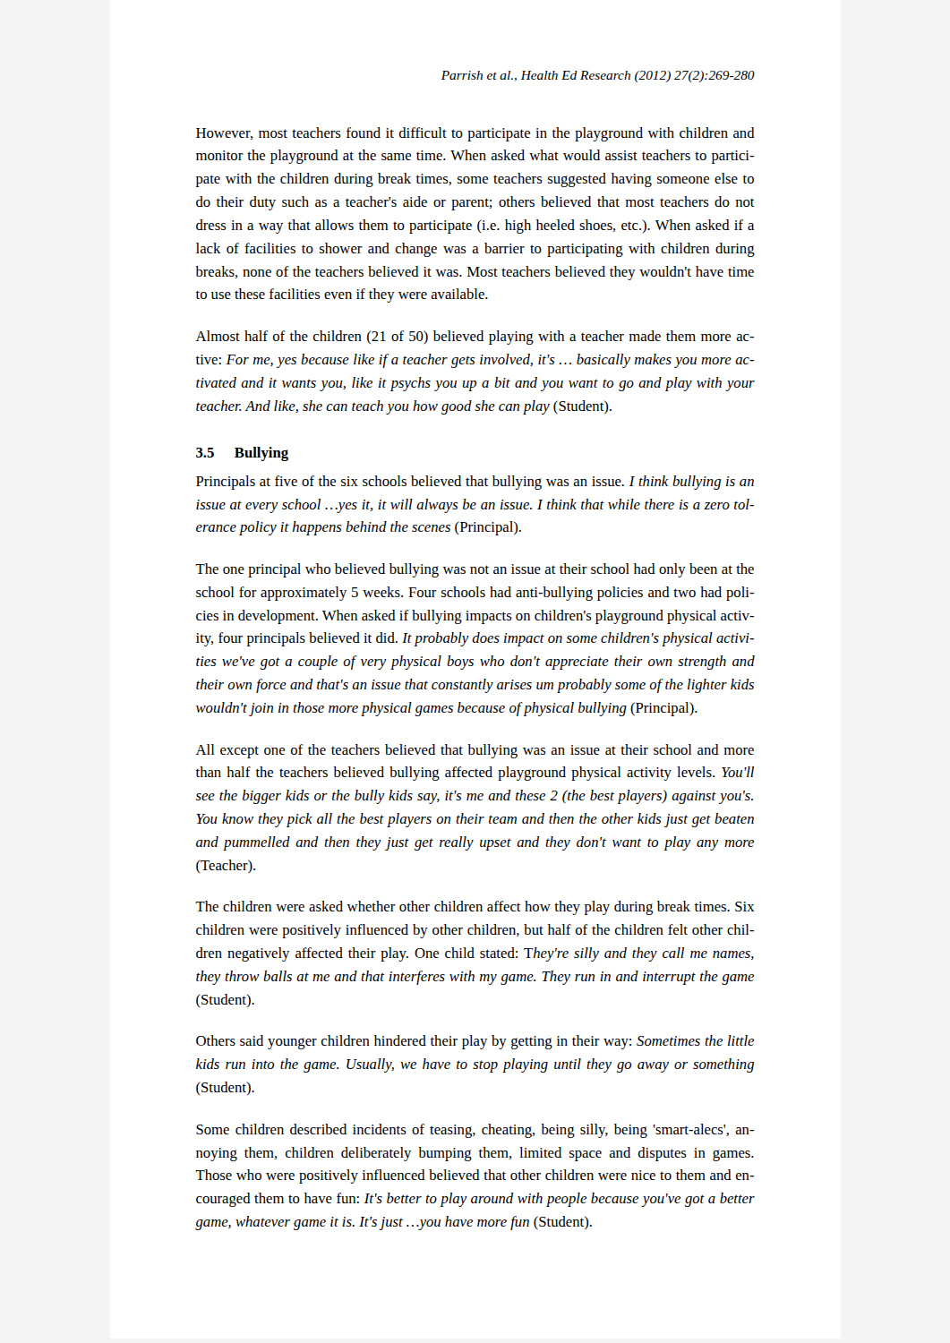Parrish et al., Health Ed Research (2012) 27(2):269-280
However, most teachers found it difficult to participate in the playground with children and monitor the playground at the same time. When asked what would assist teachers to participate with the children during break times, some teachers suggested having someone else to do their duty such as a teacher's aide or parent; others believed that most teachers do not dress in a way that allows them to participate (i.e. high heeled shoes, etc.). When asked if a lack of facilities to shower and change was a barrier to participating with children during breaks, none of the teachers believed it was. Most teachers believed they wouldn't have time to use these facilities even if they were available.
Almost half of the children (21 of 50) believed playing with a teacher made them more active: For me, yes because like if a teacher gets involved, it's … basically makes you more activated and it wants you, like it psychs you up a bit and you want to go and play with your teacher. And like, she can teach you how good she can play (Student).
3.5 Bullying
Principals at five of the six schools believed that bullying was an issue. I think bullying is an issue at every school …yes it, it will always be an issue. I think that while there is a zero tolerance policy it happens behind the scenes (Principal).
The one principal who believed bullying was not an issue at their school had only been at the school for approximately 5 weeks. Four schools had anti-bullying policies and two had policies in development. When asked if bullying impacts on children's playground physical activity, four principals believed it did. It probably does impact on some children's physical activities we've got a couple of very physical boys who don't appreciate their own strength and their own force and that's an issue that constantly arises um probably some of the lighter kids wouldn't join in those more physical games because of physical bullying (Principal).
All except one of the teachers believed that bullying was an issue at their school and more than half the teachers believed bullying affected playground physical activity levels. You'll see the bigger kids or the bully kids say, it's me and these 2 (the best players) against you's. You know they pick all the best players on their team and then the other kids just get beaten and pummelled and then they just get really upset and they don't want to play any more (Teacher).
The children were asked whether other children affect how they play during break times. Six children were positively influenced by other children, but half of the children felt other children negatively affected their play. One child stated: They're silly and they call me names, they throw balls at me and that interferes with my game. They run in and interrupt the game (Student).
Others said younger children hindered their play by getting in their way: Sometimes the little kids run into the game. Usually, we have to stop playing until they go away or something (Student).
Some children described incidents of teasing, cheating, being silly, being 'smart-alecs', annoying them, children deliberately bumping them, limited space and disputes in games. Those who were positively influenced believed that other children were nice to them and encouraged them to have fun: It's better to play around with people because you've got a better game, whatever game it is. It's just …you have more fun (Student).